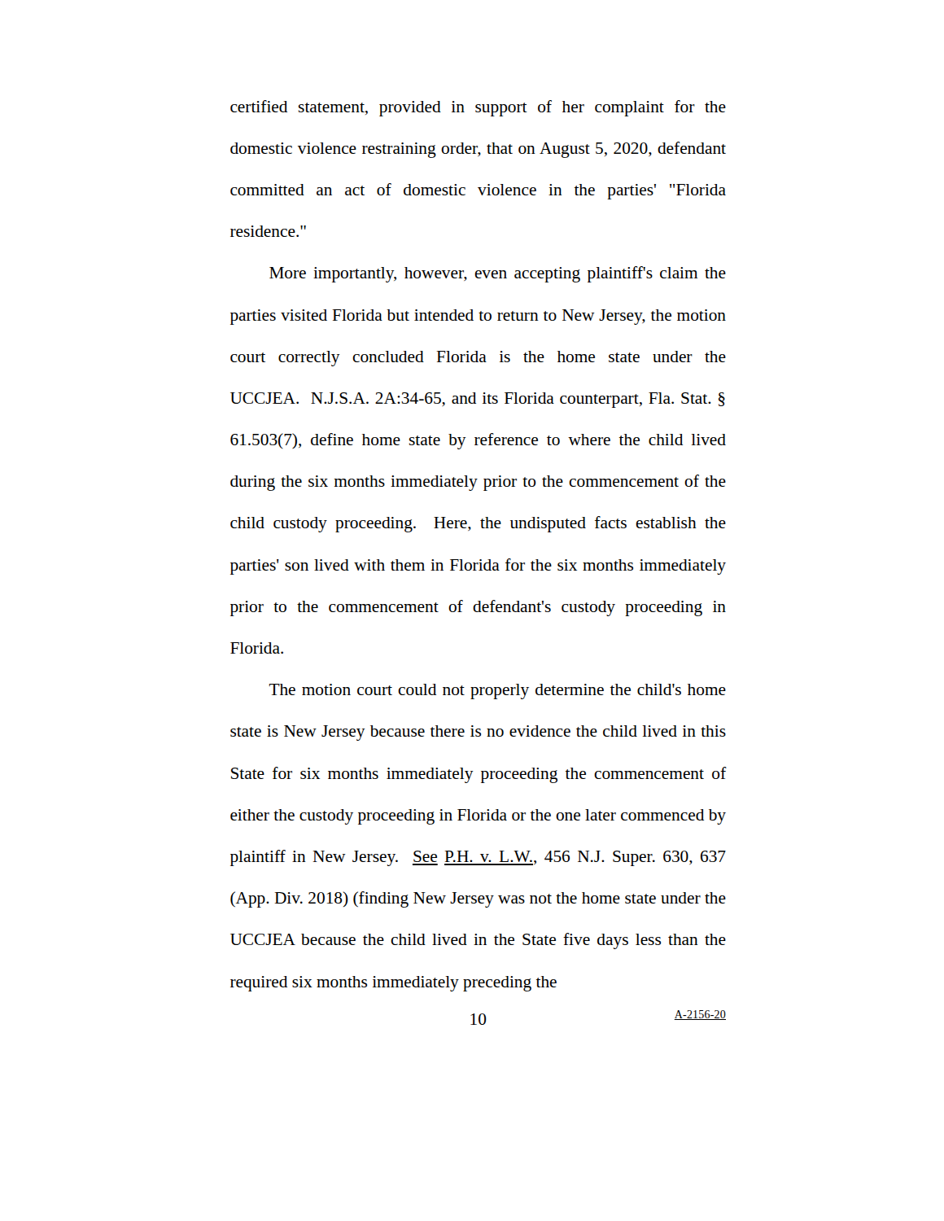certified statement, provided in support of her complaint for the domestic violence restraining order, that on August 5, 2020, defendant committed an act of domestic violence in the parties' "Florida residence."
More importantly, however, even accepting plaintiff's claim the parties visited Florida but intended to return to New Jersey, the motion court correctly concluded Florida is the home state under the UCCJEA. N.J.S.A. 2A:34-65, and its Florida counterpart, Fla. Stat. § 61.503(7), define home state by reference to where the child lived during the six months immediately prior to the commencement of the child custody proceeding. Here, the undisputed facts establish the parties' son lived with them in Florida for the six months immediately prior to the commencement of defendant's custody proceeding in Florida.
The motion court could not properly determine the child's home state is New Jersey because there is no evidence the child lived in this State for six months immediately proceeding the commencement of either the custody proceeding in Florida or the one later commenced by plaintiff in New Jersey. See P.H. v. L.W., 456 N.J. Super. 630, 637 (App. Div. 2018) (finding New Jersey was not the home state under the UCCJEA because the child lived in the State five days less than the required six months immediately preceding the
10 A-2156-20